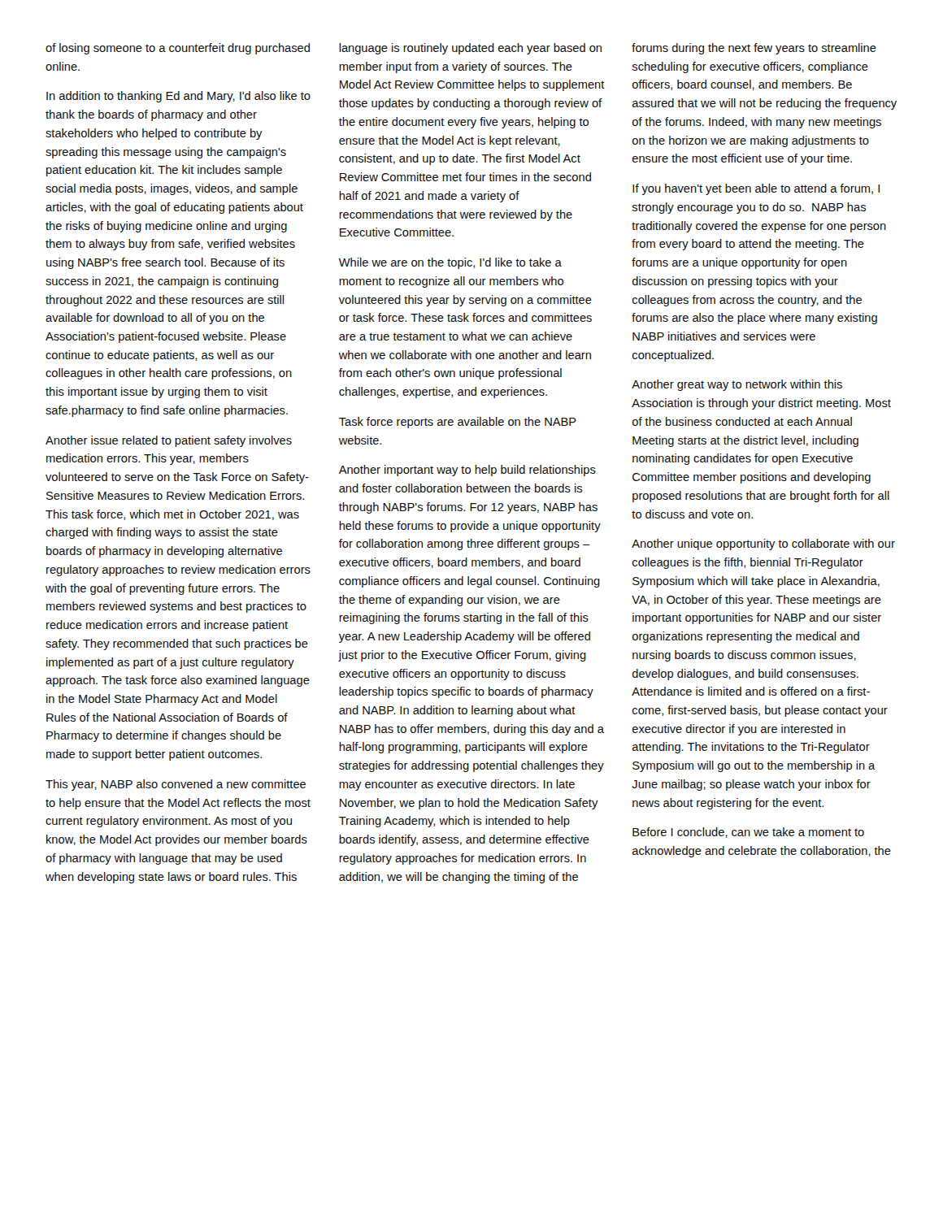of losing someone to a counterfeit drug purchased online.
In addition to thanking Ed and Mary, I'd also like to thank the boards of pharmacy and other stakeholders who helped to contribute by spreading this message using the campaign's patient education kit. The kit includes sample social media posts, images, videos, and sample articles, with the goal of educating patients about the risks of buying medicine online and urging them to always buy from safe, verified websites using NABP's free search tool. Because of its success in 2021, the campaign is continuing throughout 2022 and these resources are still available for download to all of you on the Association's patient-focused website. Please continue to educate patients, as well as our colleagues in other health care professions, on this important issue by urging them to visit safe.pharmacy to find safe online pharmacies.
Another issue related to patient safety involves medication errors. This year, members volunteered to serve on the Task Force on Safety-Sensitive Measures to Review Medication Errors. This task force, which met in October 2021, was charged with finding ways to assist the state boards of pharmacy in developing alternative regulatory approaches to review medication errors with the goal of preventing future errors. The members reviewed systems and best practices to reduce medication errors and increase patient safety. They recommended that such practices be implemented as part of a just culture regulatory approach. The task force also examined language in the Model State Pharmacy Act and Model Rules of the National Association of Boards of Pharmacy to determine if changes should be made to support better patient outcomes.
This year, NABP also convened a new committee to help ensure that the Model Act reflects the most current regulatory environment. As most of you know, the Model Act provides our member boards of pharmacy with language that may be used when developing state laws or board rules. This language is routinely updated each year based on member input from a variety of sources. The Model Act Review Committee helps to supplement those updates by conducting a thorough review of the entire document every five years, helping to ensure that the Model Act is kept relevant, consistent, and up to date. The first Model Act Review Committee met four times in the second half of 2021 and made a variety of recommendations that were reviewed by the Executive Committee.
While we are on the topic, I'd like to take a moment to recognize all our members who volunteered this year by serving on a committee or task force. These task forces and committees are a true testament to what we can achieve when we collaborate with one another and learn from each other's own unique professional challenges, expertise, and experiences.
Task force reports are available on the NABP website.
Another important way to help build relationships and foster collaboration between the boards is through NABP's forums. For 12 years, NABP has held these forums to provide a unique opportunity for collaboration among three different groups – executive officers, board members, and board compliance officers and legal counsel. Continuing the theme of expanding our vision, we are reimagining the forums starting in the fall of this year. A new Leadership Academy will be offered just prior to the Executive Officer Forum, giving executive officers an opportunity to discuss leadership topics specific to boards of pharmacy and NABP. In addition to learning about what NABP has to offer members, during this day and a half-long programming, participants will explore strategies for addressing potential challenges they may encounter as executive directors. In late November, we plan to hold the Medication Safety Training Academy, which is intended to help boards identify, assess, and determine effective regulatory approaches for medication errors. In addition, we will be changing the timing of the forums during the next few years to streamline scheduling for executive officers, compliance officers, board counsel, and members. Be assured that we will not be reducing the frequency of the forums. Indeed, with many new meetings on the horizon we are making adjustments to ensure the most efficient use of your time.
If you haven't yet been able to attend a forum, I strongly encourage you to do so. NABP has traditionally covered the expense for one person from every board to attend the meeting. The forums are a unique opportunity for open discussion on pressing topics with your colleagues from across the country, and the forums are also the place where many existing NABP initiatives and services were conceptualized.
Another great way to network within this Association is through your district meeting. Most of the business conducted at each Annual Meeting starts at the district level, including nominating candidates for open Executive Committee member positions and developing proposed resolutions that are brought forth for all to discuss and vote on.
Another unique opportunity to collaborate with our colleagues is the fifth, biennial Tri-Regulator Symposium which will take place in Alexandria, VA, in October of this year. These meetings are important opportunities for NABP and our sister organizations representing the medical and nursing boards to discuss common issues, develop dialogues, and build consensuses. Attendance is limited and is offered on a first-come, first-served basis, but please contact your executive director if you are interested in attending. The invitations to the Tri-Regulator Symposium will go out to the membership in a June mailbag; so please watch your inbox for news about registering for the event.
Before I conclude, can we take a moment to acknowledge and celebrate the collaboration, the